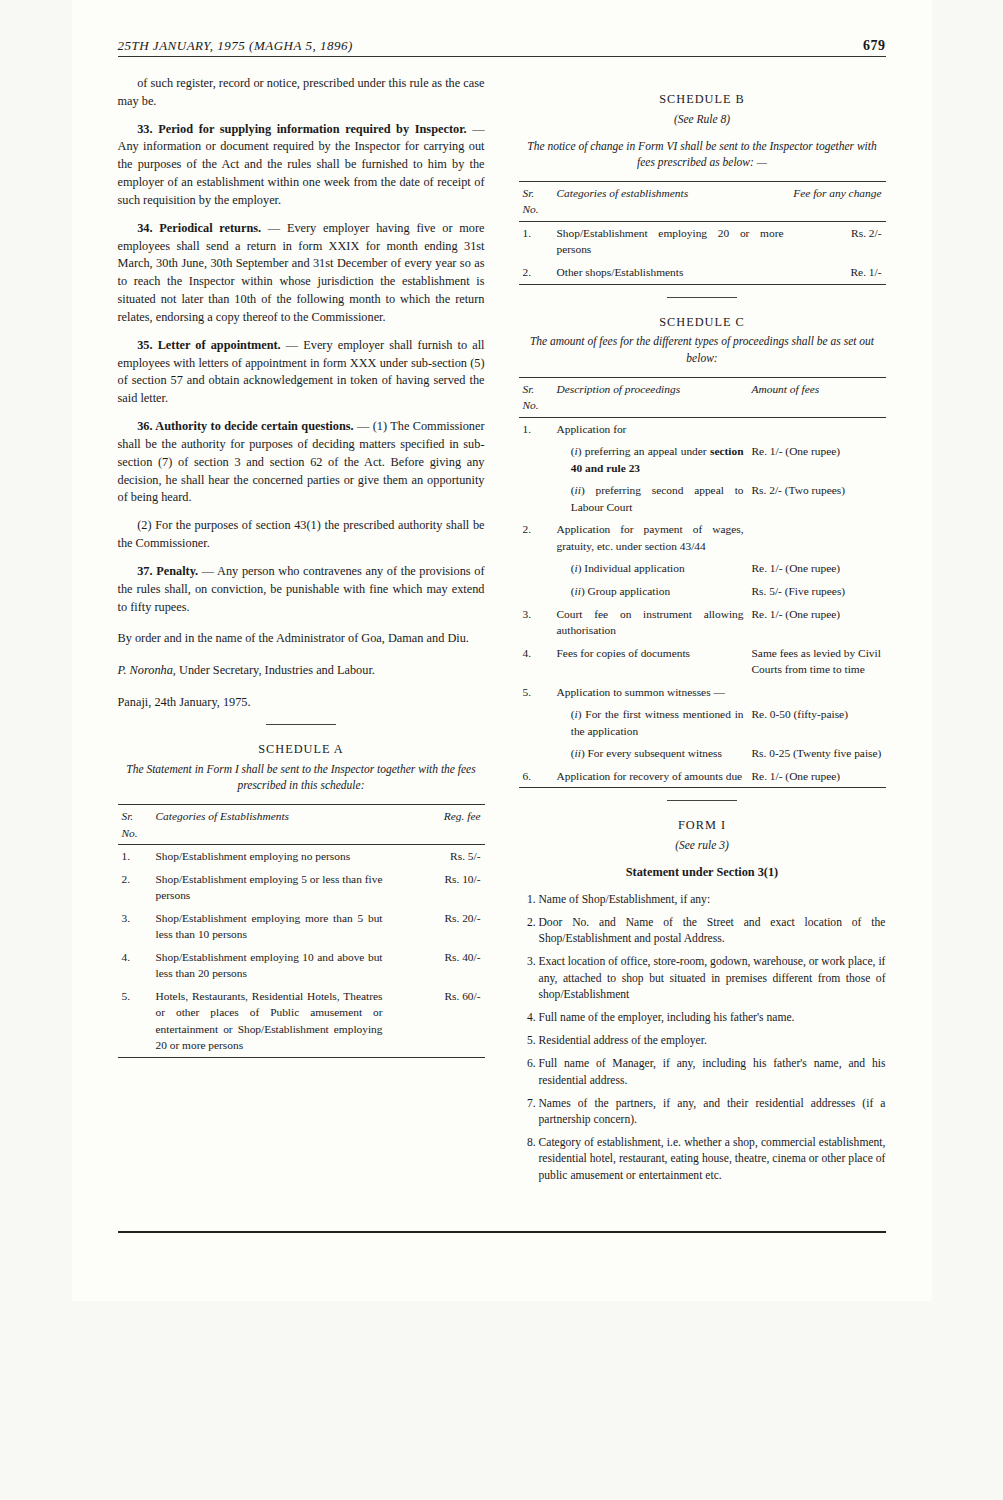25TH JANUARY, 1975 (MAGHA 5, 1896) 679
of such register, record or notice, prescribed under this rule as the case may be.
33. Period for supplying information required by Inspector. — Any information or document required by the Inspector for carrying out the purposes of the Act and the rules shall be furnished to him by the employer of an establishment within one week from the date of receipt of such requisition by the employer.
34. Periodical returns. — Every employer having five or more employees shall send a return in form XXIX for month ending 31st March, 30th June, 30th September and 31st December of every year so as to reach the Inspector within whose jurisdiction the establishment is situated not later than 10th of the following month to which the return relates, endorsing a copy thereof to the Commissioner.
35. Letter of appointment. — Every employer shall furnish to all employees with letters of appointment in form XXX under sub-section (5) of section 57 and obtain acknowledgement in token of having served the said letter.
36. Authority to decide certain questions. — (1) The Commissioner shall be the authority for purposes of deciding matters specified in sub-section (7) of section 3 and section 62 of the Act. Before giving any decision, he shall hear the concerned parties or give them an opportunity of being heard.
(2) For the purposes of section 43(1) the prescribed authority shall be the Commissioner.
37. Penalty. — Any person who contravenes any of the provisions of the rules shall, on conviction, be punishable with fine which may extend to fifty rupees.
By order and in the name of the Administrator of Goa, Daman and Diu.
P. Noronha, Under Secretary, Industries and Labour.
Panaji, 24th January, 1975.
SCHEDULE A
The Statement in Form I shall be sent to the Inspector together with the fees prescribed in this schedule:
| Sr. No. | Categories of Establishments | Reg. fee |
| --- | --- | --- |
| 1. | Shop/Establishment employing no persons | Rs. 5/- |
| 2. | Shop/Establishment employing 5 or less than five persons | Rs. 10/- |
| 3. | Shop/Establishment employing more than 5 but less than 10 persons | Rs. 20/- |
| 4. | Shop/Establishment employing 10 and above but less than 20 persons | Rs. 40/- |
| 5. | Hotels, Restaurants, Residential Hotels, Theatres or other places of Public amusement or entertainment or Shop/Establishment employing 20 or more persons | Rs. 60/- |
SCHEDULE B
(See Rule 8)
The notice of change in Form VI shall be sent to the Inspector together with fees prescribed as below: —
| Sr. No. | Categories of establishments | Fee for any change |
| --- | --- | --- |
| 1. | Shop/Establishment employing 20 or more persons | Rs. 2/- |
| 2. | Other shops/Establishments | Re. 1/- |
SCHEDULE C
The amount of fees for the different types of proceedings shall be as set out below:
| Sr. No. | Description of proceedings | Amount of fees |
| --- | --- | --- |
| 1. | Application for | |
| | ( i ) preferring an appeal under section 40 and rule 23 | Re. 1/- (One rupee) |
| | ( ii ) preferring second appeal to Labour Court | Rs. 2/- (Two rupees) |
| 2. | Application for payment of wages, gratuity, etc. under section 43/44 | |
| | ( i ) Individual application | Re. 1/- (One rupee) |
| | ( ii ) Group application | Rs. 5/- (Five rupees) |
| 3. | Court fee on instrument allowing authorisation | Re. 1/- (One rupee) |
| 4. | Fees for copies of documents | Same fees as levied by Civil Courts from time to time |
| 5. | Application to summon witnesses — | |
| | ( i ) For the first witness mentioned in the application | Re. 0-50 (fifty-paise) |
| | ( ii ) For every subsequent witness | Rs. 0-25 (Twenty five paise) |
| 6. | Application for recovery of amounts due | Re. 1/- (One rupee) |
FORM I
(See rule 3)
Statement under Section 3(1)
Name of Shop/Establishment, if any:
Door No. and Name of the Street and exact location of the Shop/Establishment and postal Address.
Exact location of office, store-room, godown, warehouse, or work place, if any, attached to shop but situated in premises different from those of shop/Establishment
Full name of the employer, including his father's name.
Residential address of the employer.
Full name of Manager, if any, including his father's name, and his residential address.
Names of the partners, if any, and their residential addresses (if a partnership concern).
Category of establishment, i.e. whether a shop, commercial establishment, residential hotel, restaurant, eating house, theatre, cinema or other place of public amusement or entertainment etc.